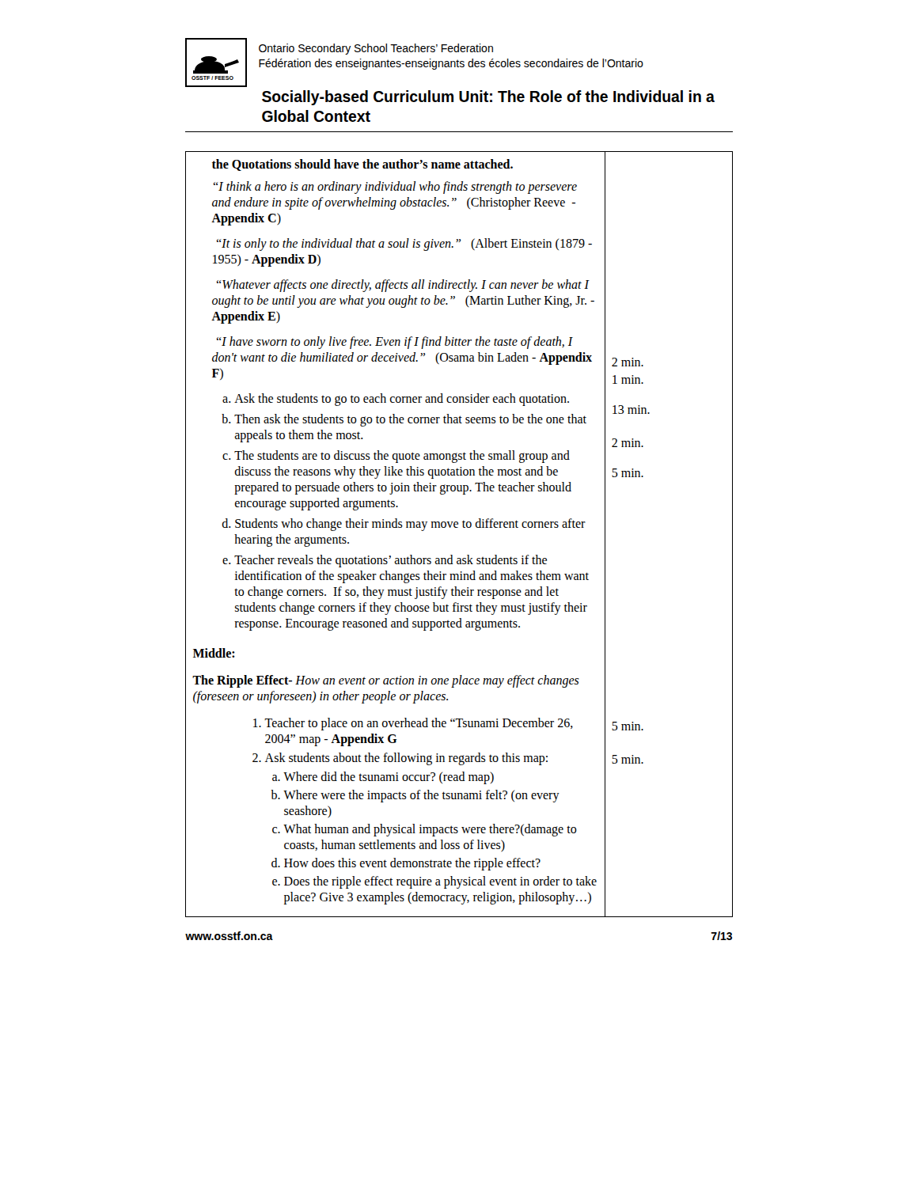OSSTF / FEESO
Ontario Secondary School Teachers’ Federation
Fédération des enseignantes-enseignants des écoles secondaires de l’Ontario
Socially-based Curriculum Unit: The Role of the Individual in a Global Context
| the Quotations should have the author’s name attached. “I think a hero is an ordinary individual who finds strength to persevere and endure in spite of overwhelming obstacles.” (Christopher Reeve - Appendix C ) “It is only to the individual that a soul is given.” (Albert Einstein (1879 - 1955) - Appendix D ) “Whatever affects one directly, affects all indirectly. I can never be what I ought to be until you are what you ought to be.” (Martin Luther King, Jr. - Appendix E ) “I have sworn to only live free. Even if I find bitter the taste of death, I don't want to die humiliated or deceived.” (Osama bin Laden - Appendix F ) Ask the students to go to each corner and consider each quotation. Then ask the students to go to the corner that seems to be the one that appeals to them the most. The students are to discuss the quote amongst the small group and discuss the reasons why they like this quotation the most and be prepared to persuade others to join their group. The teacher should encourage supported arguments. Students who change their minds may move to different corners after hearing the arguments. Teacher reveals the quotations’ authors and ask students if the identification of the speaker changes their mind and makes them want to change corners. If so, they must justify their response and let students change corners if they choose but first they must justify their response. Encourage reasoned and supported arguments. Middle: The Ripple Effect- How an event or action in one place may effect changes (foreseen or unforeseen) in other people or places. Teacher to place on an overhead the “Tsunami December 26, 2004” map - Appendix G Ask students about the following in regards to this map: Where did the tsunami occur? (read map) Where were the impacts of the tsunami felt? (on every seashore) What human and physical impacts were there?(damage to coasts, human settlements and loss of lives) How does this event demonstrate the ripple effect? Does the ripple effect require a physical event in order to take place? Give 3 examples (democracy, religion, philosophy…) | 2 min. 1 min. 13 min. 2 min. 5 min. 5 min. 5 min. |
www.osstf.on.ca 7/13